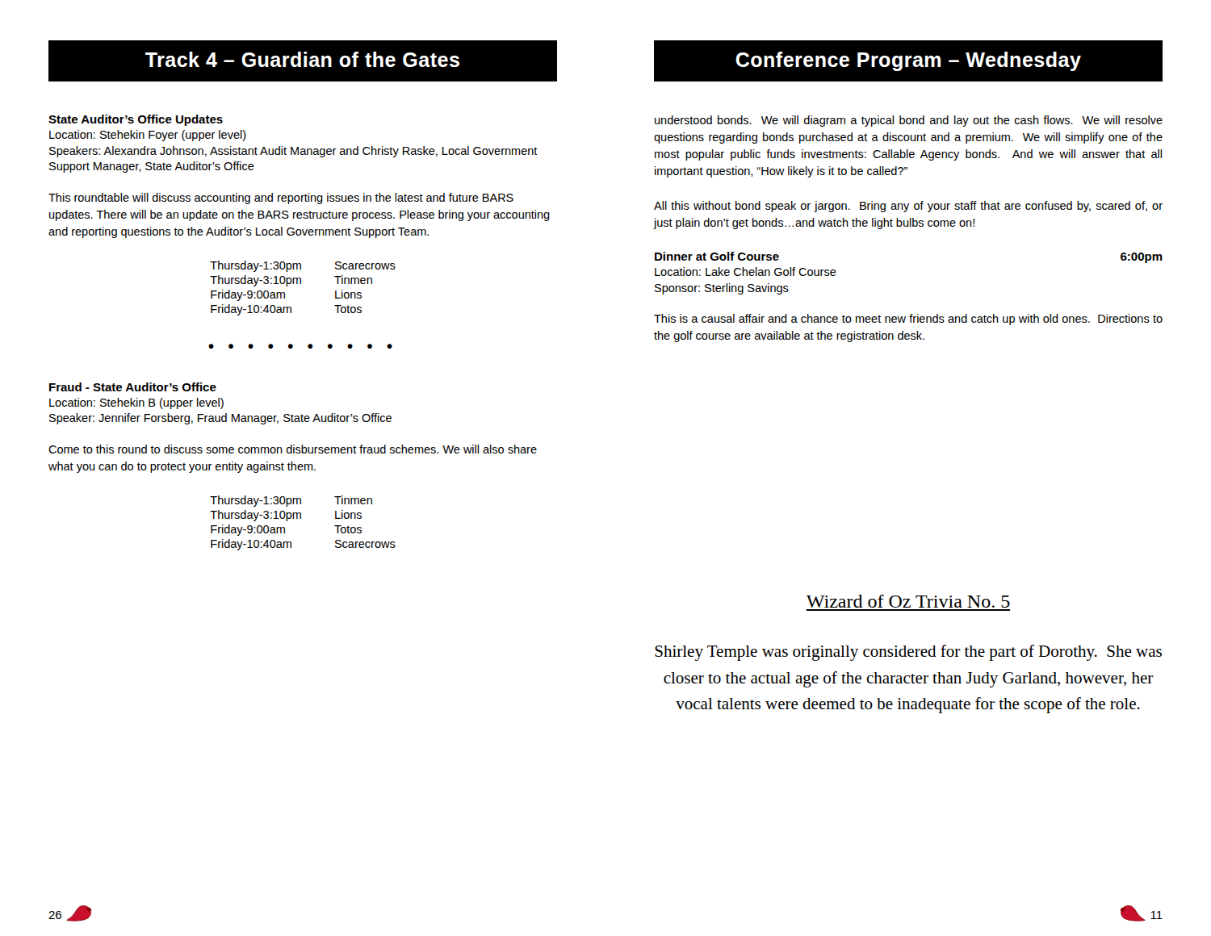Track 4 – Guardian of the Gates
State Auditor’s Office Updates
Location: Stehekin Foyer (upper level)
Speakers: Alexandra Johnson, Assistant Audit Manager and Christy Raske, Local Government Support Manager, State Auditor’s Office
This roundtable will discuss accounting and reporting issues in the latest and future BARS updates. There will be an update on the BARS restructure process. Please bring your accounting and reporting questions to the Auditor’s Local Government Support Team.
| Thursday-1:30pm | Scarecrows |
| Thursday-3:10pm | Tinmen |
| Friday-9:00am | Lions |
| Friday-10:40am | Totos |
• • • • • • • • • •
Fraud - State Auditor’s Office
Location: Stehekin B (upper level)
Speaker: Jennifer Forsberg, Fraud Manager, State Auditor’s Office
Come to this round to discuss some common disbursement fraud schemes. We will also share what you can do to protect your entity against them.
| Thursday-1:30pm | Tinmen |
| Thursday-3:10pm | Lions |
| Friday-9:00am | Totos |
| Friday-10:40am | Scarecrows |
Conference Program – Wednesday
understood bonds. We will diagram a typical bond and lay out the cash flows. We will resolve questions regarding bonds purchased at a discount and a premium. We will simplify one of the most popular public funds investments: Callable Agency bonds. And we will answer that all important question, “How likely is it to be called?”
All this without bond speak or jargon. Bring any of your staff that are confused by, scared of, or just plain don’t get bonds…and watch the light bulbs come on!
Dinner at Golf Course 6:00pm
Location: Lake Chelan Golf Course
Sponsor: Sterling Savings
This is a causal affair and a chance to meet new friends and catch up with old ones. Directions to the golf course are available at the registration desk.
Wizard of Oz Trivia No. 5
Shirley Temple was originally considered for the part of Dorothy. She was closer to the actual age of the character than Judy Garland, however, her vocal talents were deemed to be inadequate for the scope of the role.
26
11